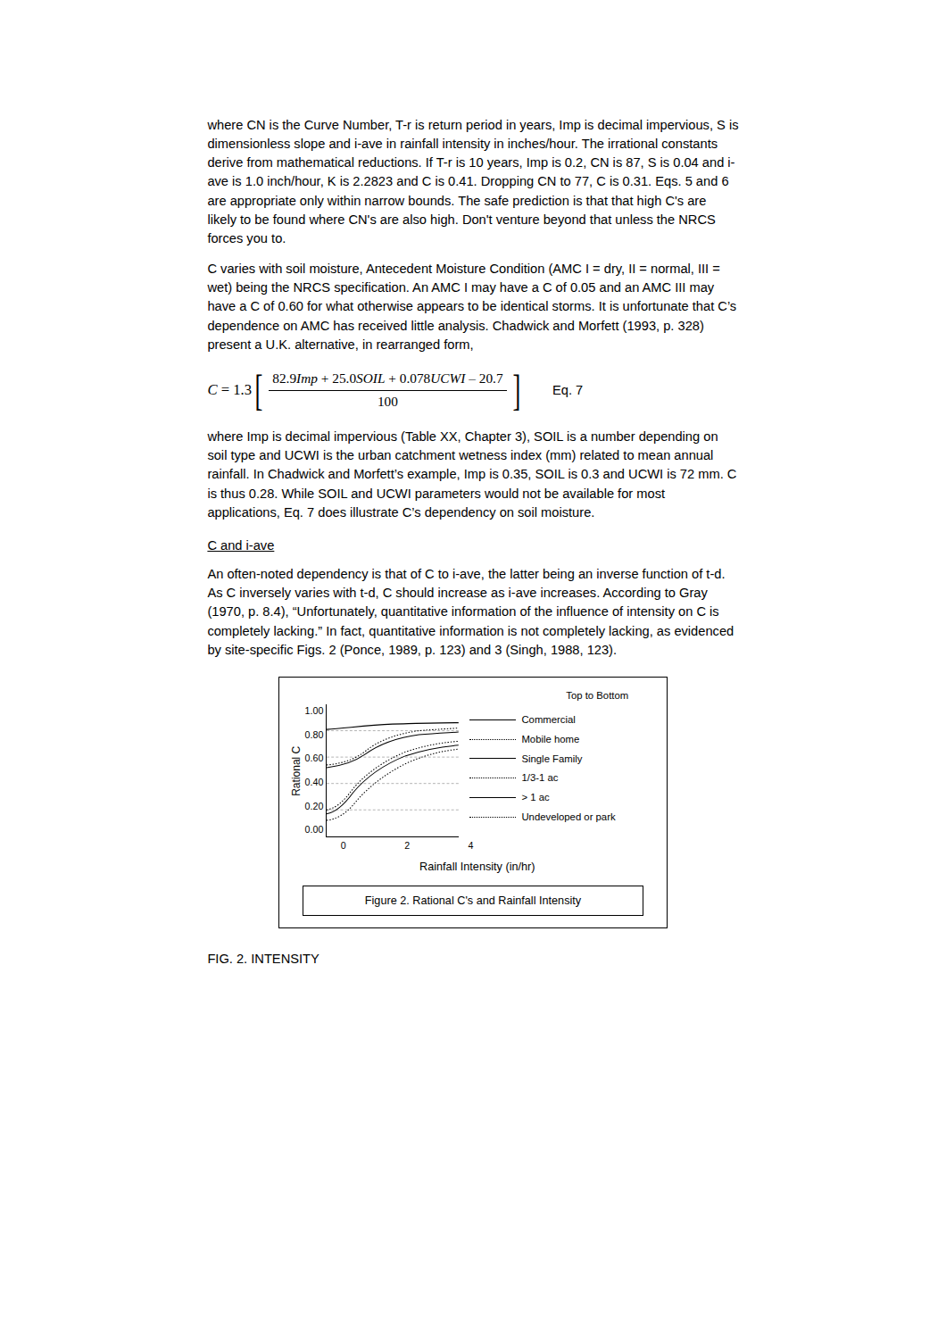where CN is the Curve Number, T-r is return period in years, Imp is decimal impervious, S is dimensionless slope and i-ave in rainfall intensity in inches/hour. The irrational constants derive from mathematical reductions. If T-r is 10 years, Imp is 0.2, CN is 87, S is 0.04 and i-ave is 1.0 inch/hour, K is 2.2823 and C is 0.41. Dropping CN to 77, C is 0.31. Eqs. 5 and 6 are appropriate only within narrow bounds. The safe prediction is that that high C's are likely to be found where CN's are also high. Don't venture beyond that unless the NRCS forces you to.
C varies with soil moisture, Antecedent Moisture Condition (AMC I = dry, II = normal, III = wet) being the NRCS specification. An AMC I may have a C of 0.05 and an AMC III may have a C of 0.60 for what otherwise appears to be identical storms. It is unfortunate that C’s dependence on AMC has received little analysis. Chadwick and Morfett (1993, p. 328) present a U.K. alternative, in rearranged form,
C = 1.3 [ 82.9Imp + 25.0SOIL + 0.078UCWI – 20.7 100 ]
Eq. 7
where Imp is decimal impervious (Table XX, Chapter 3), SOIL is a number depending on soil type and UCWI is the urban catchment wetness index (mm) related to mean annual rainfall. In Chadwick and Morfett’s example, Imp is 0.35, SOIL is 0.3 and UCWI is 72 mm. C is thus 0.28. While SOIL and UCWI parameters would not be available for most applications, Eq. 7 does illustrate C’s dependency on soil moisture.
C and i-ave
An often-noted dependency is that of C to i-ave, the latter being an inverse function of t-d. As C inversely varies with t-d, C should increase as i-ave increases. According to Gray (1970, p. 8.4), “Unfortunately, quantitative information of the influence of intensity on C is completely lacking.” In fact, quantitative information is not completely lacking, as evidenced by site-specific Figs. 2 (Ponce, 1989, p. 123) and 3 (Singh, 1988, 123).
Top to Bottom
Rational C
1.00 0.80 0.60 0.40 0.20 0.00
Commercial
Mobile home
Single Family
1/3-1 ac
> 1 ac
Undeveloped or park
0 2 4
Rainfall Intensity (in/hr)
Figure 2. Rational C's and Rainfall Intensity
FIG. 2. INTENSITY